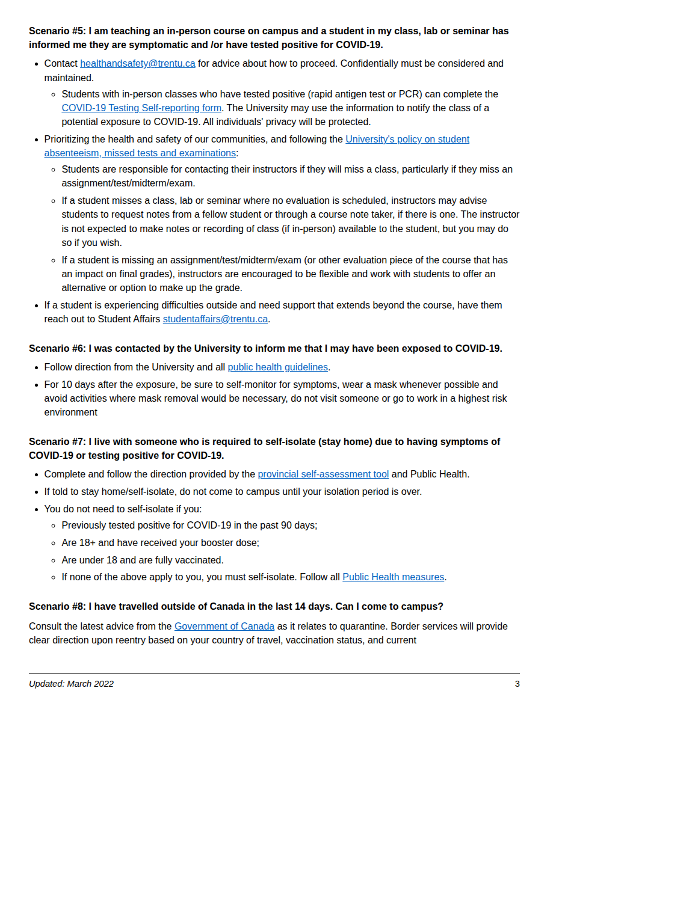Scenario #5: I am teaching an in-person course on campus and a student in my class, lab or seminar has informed me they are symptomatic and /or have tested positive for COVID-19.
Contact healthandsafety@trentu.ca for advice about how to proceed. Confidentially must be considered and maintained.
Students with in-person classes who have tested positive (rapid antigen test or PCR) can complete the COVID-19 Testing Self-reporting form. The University may use the information to notify the class of a potential exposure to COVID-19. All individuals' privacy will be protected.
Prioritizing the health and safety of our communities, and following the University's policy on student absenteeism, missed tests and examinations:
Students are responsible for contacting their instructors if they will miss a class, particularly if they miss an assignment/test/midterm/exam.
If a student misses a class, lab or seminar where no evaluation is scheduled, instructors may advise students to request notes from a fellow student or through a course note taker, if there is one. The instructor is not expected to make notes or recording of class (if in-person) available to the student, but you may do so if you wish.
If a student is missing an assignment/test/midterm/exam (or other evaluation piece of the course that has an impact on final grades), instructors are encouraged to be flexible and work with students to offer an alternative or option to make up the grade.
If a student is experiencing difficulties outside and need support that extends beyond the course, have them reach out to Student Affairs studentaffairs@trentu.ca.
Scenario #6: I was contacted by the University to inform me that I may have been exposed to COVID-19.
Follow direction from the University and all public health guidelines.
For 10 days after the exposure, be sure to self-monitor for symptoms, wear a mask whenever possible and avoid activities where mask removal would be necessary, do not visit someone or go to work in a highest risk environment
Scenario #7: I live with someone who is required to self-isolate (stay home) due to having symptoms of COVID-19 or testing positive for COVID-19.
Complete and follow the direction provided by the provincial self-assessment tool and Public Health.
If told to stay home/self-isolate, do not come to campus until your isolation period is over.
You do not need to self-isolate if you:
Previously tested positive for COVID-19 in the past 90 days;
Are 18+ and have received your booster dose;
Are under 18 and are fully vaccinated.
If none of the above apply to you, you must self-isolate. Follow all Public Health measures.
Scenario #8: I have travelled outside of Canada in the last 14 days. Can I come to campus?
Consult the latest advice from the Government of Canada as it relates to quarantine. Border services will provide clear direction upon reentry based on your country of travel, vaccination status, and current
Updated: March 2022 3